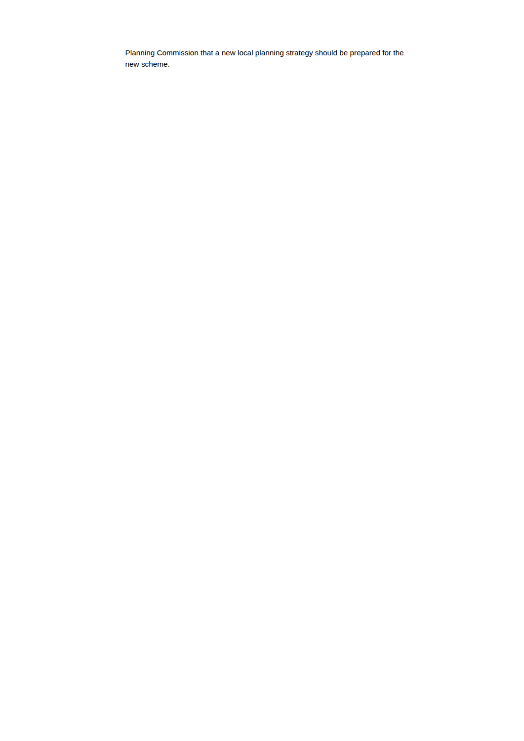Planning Commission that a new local planning strategy should be prepared for the new scheme.